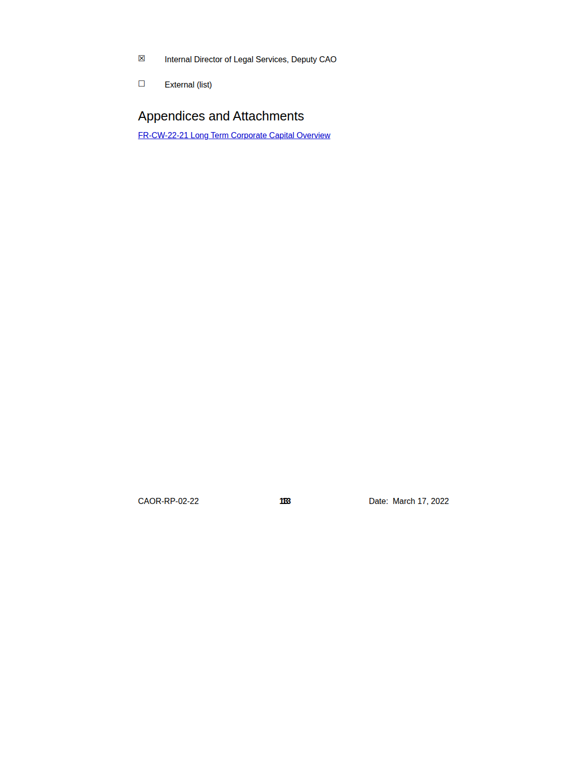☒
Internal Director of Legal Services, Deputy CAO
☐
External (list)
Appendices and Attachments
FR-CW-22-21 Long Term Corporate Capital Overview
CAOR-RP-02-22
1313
Date: March 17, 2022